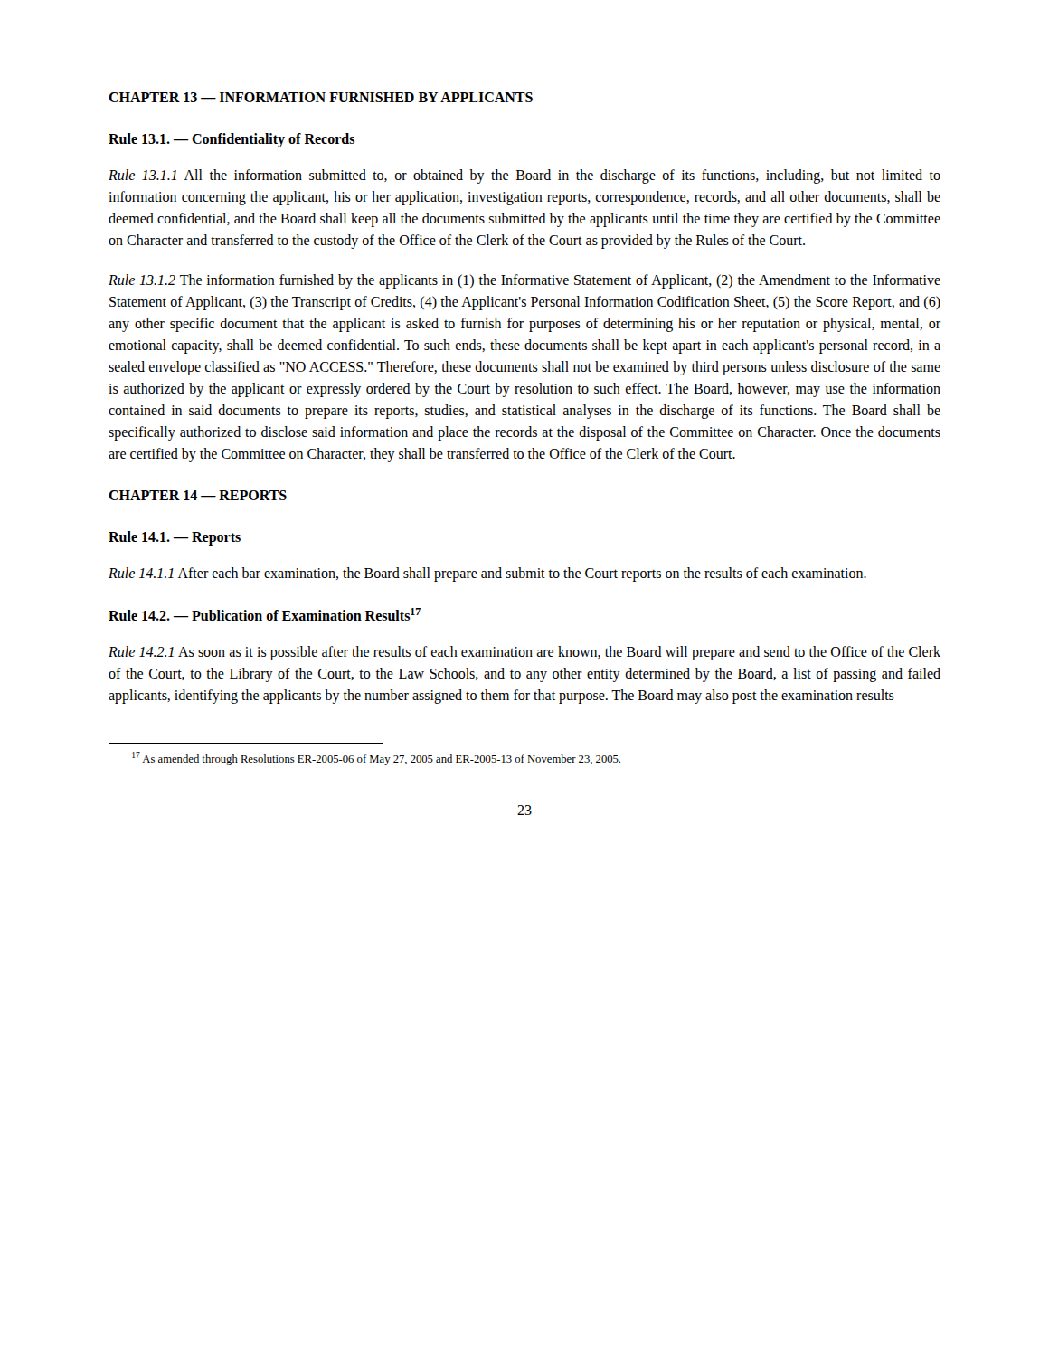CHAPTER 13 — INFORMATION FURNISHED BY APPLICANTS
Rule 13.1. — Confidentiality of Records
Rule 13.1.1 All the information submitted to, or obtained by the Board in the discharge of its functions, including, but not limited to information concerning the applicant, his or her application, investigation reports, correspondence, records, and all other documents, shall be deemed confidential, and the Board shall keep all the documents submitted by the applicants until the time they are certified by the Committee on Character and transferred to the custody of the Office of the Clerk of the Court as provided by the Rules of the Court.
Rule 13.1.2 The information furnished by the applicants in (1) the Informative Statement of Applicant, (2) the Amendment to the Informative Statement of Applicant, (3) the Transcript of Credits, (4) the Applicant's Personal Information Codification Sheet, (5) the Score Report, and (6) any other specific document that the applicant is asked to furnish for purposes of determining his or her reputation or physical, mental, or emotional capacity, shall be deemed confidential. To such ends, these documents shall be kept apart in each applicant's personal record, in a sealed envelope classified as "NO ACCESS." Therefore, these documents shall not be examined by third persons unless disclosure of the same is authorized by the applicant or expressly ordered by the Court by resolution to such effect. The Board, however, may use the information contained in said documents to prepare its reports, studies, and statistical analyses in the discharge of its functions. The Board shall be specifically authorized to disclose said information and place the records at the disposal of the Committee on Character. Once the documents are certified by the Committee on Character, they shall be transferred to the Office of the Clerk of the Court.
CHAPTER 14 — REPORTS
Rule 14.1. — Reports
Rule 14.1.1 After each bar examination, the Board shall prepare and submit to the Court reports on the results of each examination.
Rule 14.2. — Publication of Examination Results17
Rule 14.2.1 As soon as it is possible after the results of each examination are known, the Board will prepare and send to the Office of the Clerk of the Court, to the Library of the Court, to the Law Schools, and to any other entity determined by the Board, a list of passing and failed applicants, identifying the applicants by the number assigned to them for that purpose. The Board may also post the examination results
17 As amended through Resolutions ER-2005-06 of May 27, 2005 and ER-2005-13 of November 23, 2005.
23